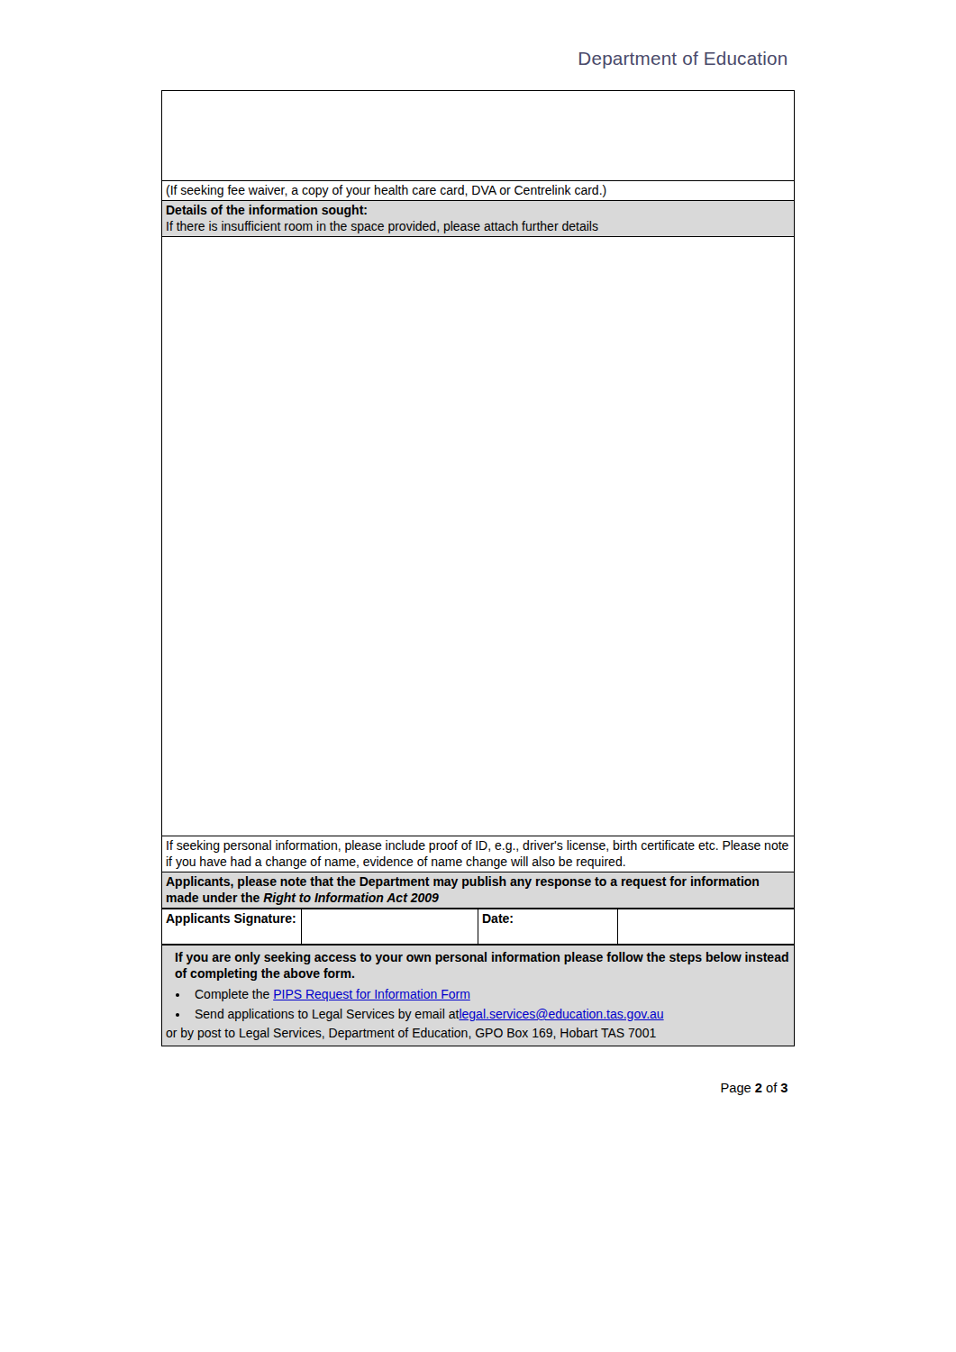Department of Education
| (If seeking fee waiver, a copy of your health care card, DVA or Centrelink card.) |
| Details of the information sought: If there is insufficient room in the space provided, please attach further details |
| If seeking personal information, please include proof of ID, e.g., driver's license, birth certificate etc. Please note if you have had a change of name, evidence of name change will also be required. |
| Applicants, please note that the Department may publish any response to a request for information made under the Right to Information Act 2009 |
| Applicants Signature: | | Date: | |
| If you are only seeking access to your own personal information please follow the steps below instead of completing the above form. Complete the PIPS Request for Information Form Send applications to Legal Services by email at legal.services@education.tas.gov.au or by post to Legal Services, Department of Education, GPO Box 169, Hobart TAS 7001 |
Page 2 of 3